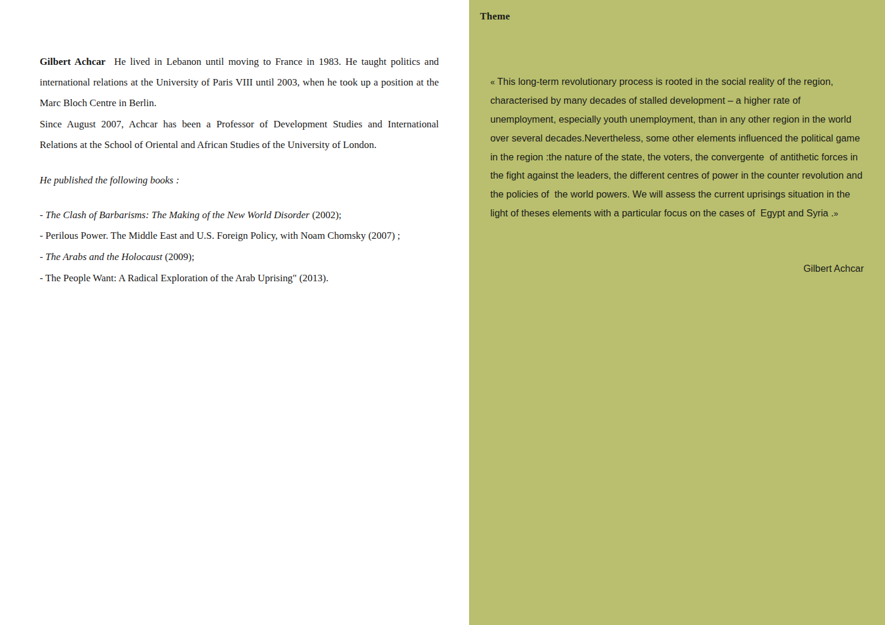Gilbert Achcar He lived in Lebanon until moving to France in 1983. He taught politics and international relations at the University of Paris VIII until 2003, when he took up a position at the Marc Bloch Centre in Berlin.
Since August 2007, Achcar has been a Professor of Development Studies and International Relations at the School of Oriental and African Studies of the University of London.
He published the following books :
- The Clash of Barbarisms: The Making of the New World Disorder (2002);
- Perilous Power. The Middle East and U.S. Foreign Policy, with Noam Chomsky (2007) ;
- The Arabs and the Holocaust (2009);
- The People Want: A Radical Exploration of the Arab Uprising" (2013).
Theme
« This long-term revolutionary process is rooted in the social reality of the region, characterised by many decades of stalled development – a higher rate of unemployment, especially youth unemployment, than in any other region in the world over several decades.Nevertheless, some other elements influenced the political game in the region :the nature of the state, the voters, the convergente of antithetic forces in the fight against the leaders, the different centres of power in the counter revolution and the policies of the world powers. We will assess the current uprisings situation in the light of theses elements with a particular focus on the cases of Egypt and Syria .»
Gilbert Achcar